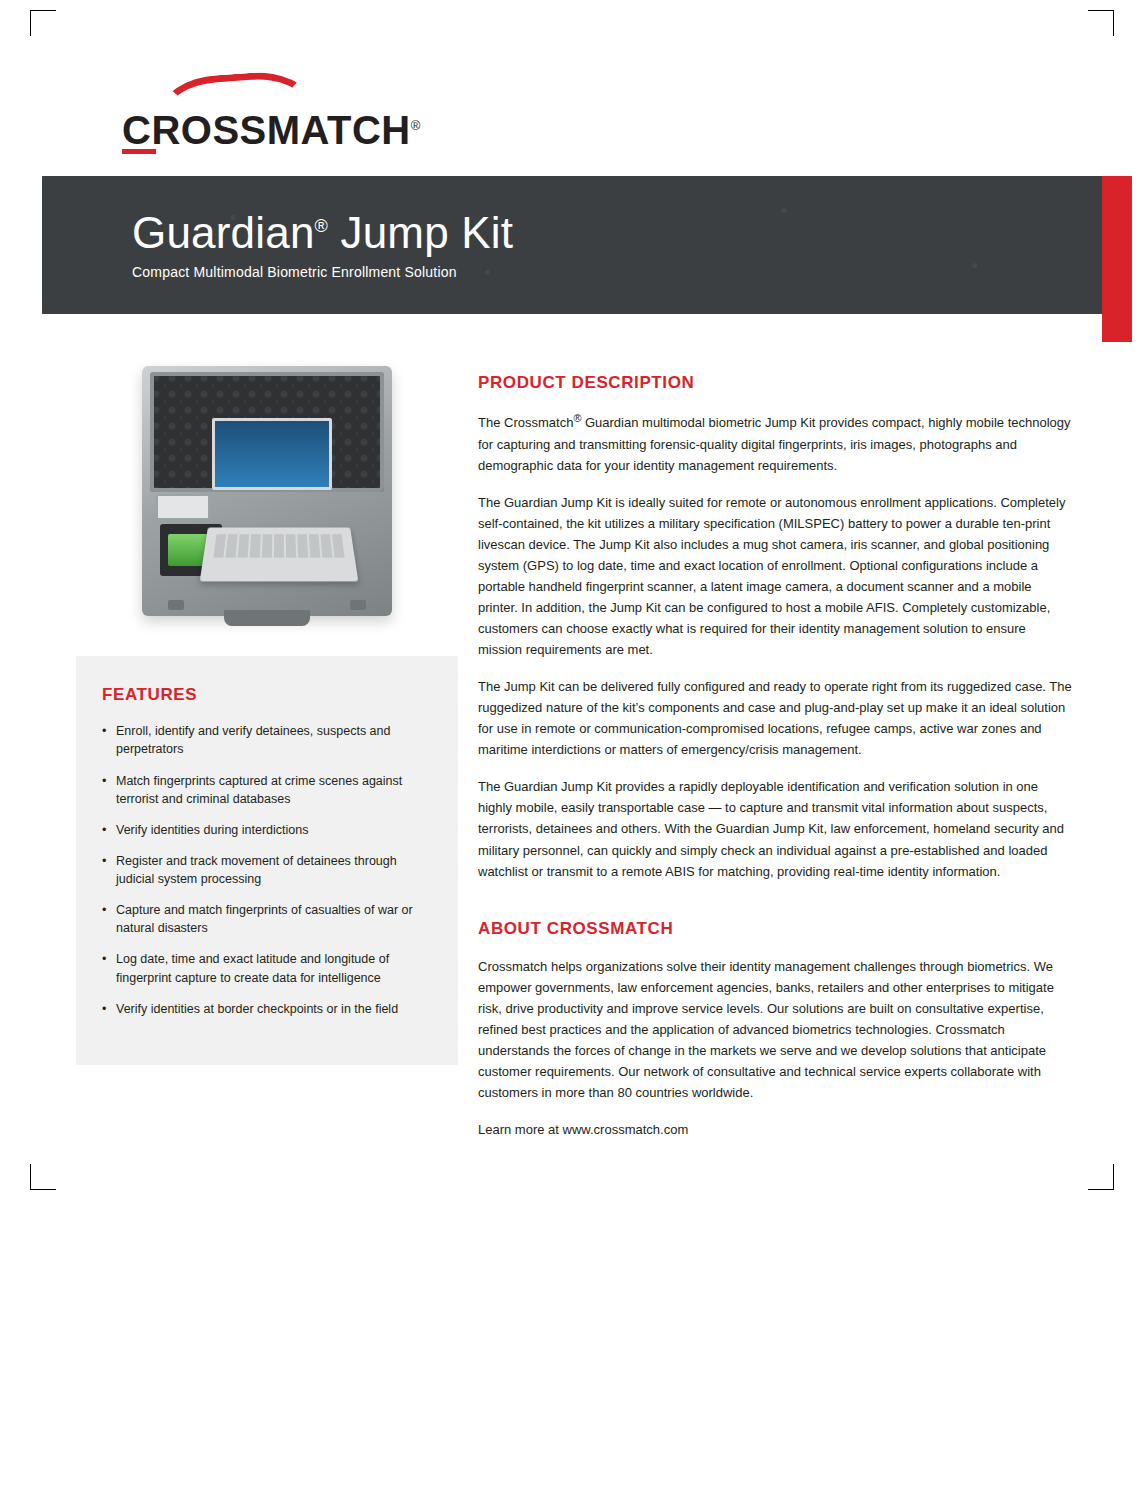CROSSMATCH®
Guardian® Jump Kit
Compact Multimodal Biometric Enrollment Solution
Features
Enroll, identify and verify detainees, suspects and perpetrators
Match fingerprints captured at crime scenes against terrorist and criminal databases
Verify identities during interdictions
Register and track movement of detainees through judicial system processing
Capture and match fingerprints of casualties of war or natural disasters
Log date, time and exact latitude and longitude of fingerprint capture to create data for intelligence
Verify identities at border checkpoints or in the field
Product Description
The Crossmatch® Guardian multimodal biometric Jump Kit provides compact, highly mobile technology for capturing and transmitting forensic-quality digital fingerprints, iris images, photographs and demographic data for your identity management requirements.
The Guardian Jump Kit is ideally suited for remote or autonomous enrollment applications. Completely self-contained, the kit utilizes a military specification (MILSPEC) battery to power a durable ten-print livescan device. The Jump Kit also includes a mug shot camera, iris scanner, and global positioning system (GPS) to log date, time and exact location of enrollment. Optional configurations include a portable handheld fingerprint scanner, a latent image camera, a document scanner and a mobile printer. In addition, the Jump Kit can be configured to host a mobile AFIS. Completely customizable, customers can choose exactly what is required for their identity management solution to ensure mission requirements are met.
The Jump Kit can be delivered fully configured and ready to operate right from its ruggedized case. The ruggedized nature of the kit’s components and case and plug-and-play set up make it an ideal solution for use in remote or communication-compromised locations, refugee camps, active war zones and maritime interdictions or matters of emergency/crisis management.
The Guardian Jump Kit provides a rapidly deployable identification and verification solution in one highly mobile, easily transportable case — to capture and transmit vital information about suspects, terrorists, detainees and others. With the Guardian Jump Kit, law enforcement, homeland security and military personnel, can quickly and simply check an individual against a pre-established and loaded watchlist or transmit to a remote ABIS for matching, providing real-time identity information.
About Crossmatch
Crossmatch helps organizations solve their identity management challenges through biometrics. We empower governments, law enforcement agencies, banks, retailers and other enterprises to mitigate risk, drive productivity and improve service levels. Our solutions are built on consultative expertise, refined best practices and the application of advanced biometrics technologies. Crossmatch understands the forces of change in the markets we serve and we develop solutions that anticipate customer requirements. Our network of consultative and technical service experts collaborate with customers in more than 80 countries worldwide.
Learn more at www.crossmatch.com